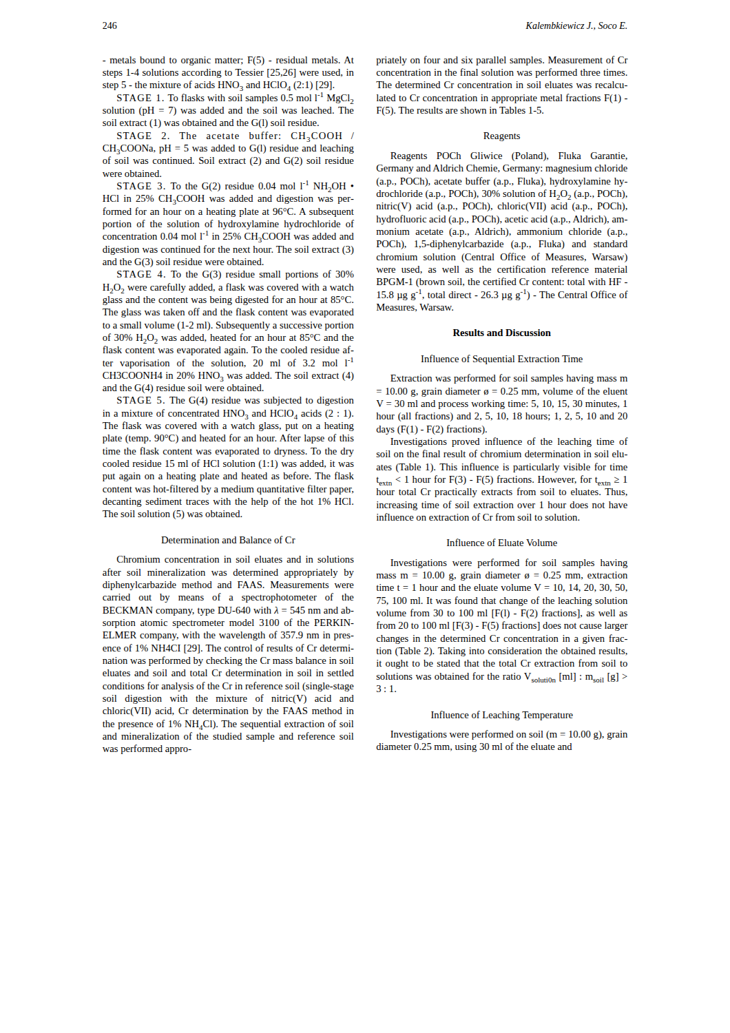246 Kalembkiewicz J., Soco E.
- metals bound to organic matter; F(5) - residual metals. At steps 1-4 solutions according to Tessier [25,26] were used, in step 5 - the mixture of acids HNO3 and HClO4 (2:1) [29].
STAGE 1. To flasks with soil samples 0.5 mol l-1 MgCl2 solution (pH = 7) was added and the soil was leached. The soil extract (1) was obtained and the G(l) soil residue.
STAGE 2. The acetate buffer: CH3COOH / CH3COONa, pH = 5 was added to G(l) residue and leaching of soil was continued. Soil extract (2) and G(2) soil residue were obtained.
STAGE 3. To the G(2) residue 0.04 mol l-1 NH2OH • HCl in 25% CH3COOH was added and digestion was performed for an hour on a heating plate at 96°C. A subsequent portion of the solution of hydroxylamine hydrochloride of concentration 0.04 mol l-1 in 25% CH3COOH was added and digestion was continued for the next hour. The soil extract (3) and the G(3) soil residue were obtained.
STAGE 4. To the G(3) residue small portions of 30% H2O2 were carefully added, a flask was covered with a watch glass and the content was being digested for an hour at 85°C. The glass was taken off and the flask content was evaporated to a small volume (1-2 ml). Subsequently a successive portion of 30% H2O2 was added, heated for an hour at 85°C and the flask content was evaporated again. To the cooled residue after vaporisation of the solution, 20 ml of 3.2 mol l-1 CH3COONH4 in 20% HNO3 was added. The soil extract (4) and the G(4) residue soil were obtained.
STAGE 5. The G(4) residue was subjected to digestion in a mixture of concentrated HNO3 and HClO4 acids (2 : 1). The flask was covered with a watch glass, put on a heating plate (temp. 90°C) and heated for an hour. After lapse of this time the flask content was evaporated to dryness. To the dry cooled residue 15 ml of HCl solution (1:1) was added, it was put again on a heating plate and heated as before. The flask content was hot-filtered by a medium quantitative filter paper, decanting sediment traces with the help of the hot 1% HCl. The soil solution (5) was obtained.
Determination and Balance of Cr
Chromium concentration in soil eluates and in solutions after soil mineralization was determined appropriately by diphenylcarbazide method and FAAS. Measurements were carried out by means of a spectrophotometer of the BECKMAN company, type DU-640 with λ = 545 nm and absorption atomic spectrometer model 3100 of the PERKIN-ELMER company, with the wavelength of 357.9 nm in presence of 1% NH4CI [29]. The control of results of Cr determination was performed by checking the Cr mass balance in soil eluates and soil and total Cr determination in soil in settled conditions for analysis of the Cr in reference soil (single-stage soil digestion with the mixture of nitric(V) acid and chloric(VII) acid, Cr determination by the FAAS method in the presence of 1% NH4Cl). The sequential extraction of soil and mineralization of the studied sample and reference soil was performed appro-
priately on four and six parallel samples. Measurement of Cr concentration in the final solution was performed three times. The determined Cr concentration in soil eluates was recalculated to Cr concentration in appropriate metal fractions F(1) - F(5). The results are shown in Tables 1-5.
Reagents
Reagents POCh Gliwice (Poland), Fluka Garantie, Germany and Aldrich Chemie, Germany: magnesium chloride (a.p., POCh), acetate buffer (a.p., Fluka), hydroxylamine hydrochloride (a.p., POCh), 30% solution of H2O2 (a.p., POCh), nitric(V) acid (a.p., POCh), chloric(VII) acid (a.p., POCh), hydrofluoric acid (a.p., POCh), acetic acid (a.p., Aldrich), ammonium acetate (a.p., Aldrich), ammonium chloride (a.p., POCh), 1,5-diphenylcarbazide (a.p., Fluka) and standard chromium solution (Central Office of Measures, Warsaw) were used, as well as the certification reference material BPGM-1 (brown soil, the certified Cr content: total with HF - 15.8 µg g-1, total direct - 26.3 µg g-1) - The Central Office of Measures, Warsaw.
Results and Discussion
Influence of Sequential Extraction Time
Extraction was performed for soil samples having mass m = 10.00 g, grain diameter ø = 0.25 mm, volume of the eluent V = 30 ml and process working time: 5, 10, 15, 30 minutes, 1 hour (all fractions) and 2, 5, 10, 18 hours; 1, 2, 5, 10 and 20 days (F(1) - F(2) fractions).
Investigations proved influence of the leaching time of soil on the final result of chromium determination in soil eluates (Table 1). This influence is particularly visible for time textn < 1 hour for F(3) - F(5) fractions. However, for textn ≥ 1 hour total Cr practically extracts from soil to eluates. Thus, increasing time of soil extraction over 1 hour does not have influence on extraction of Cr from soil to solution.
Influence of Eluate Volume
Investigations were performed for soil samples having mass m = 10.00 g, grain diameter ø = 0.25 mm, extraction time t = 1 hour and the eluate volume V = 10, 14, 20, 30, 50, 75, 100 ml. It was found that change of the leaching solution volume from 30 to 100 ml [F(l) - F(2) fractions], as well as from 20 to 100 ml [F(3) - F(5) fractions] does not cause larger changes in the determined Cr concentration in a given fraction (Table 2). Taking into consideration the obtained results, it ought to be stated that the total Cr extraction from soil to solutions was obtained for the ratio Vsoluti0n [ml] : msoil [g] > 3 : 1.
Influence of Leaching Temperature
Investigations were performed on soil (m = 10.00 g), grain diameter 0.25 mm, using 30 ml of the eluate and